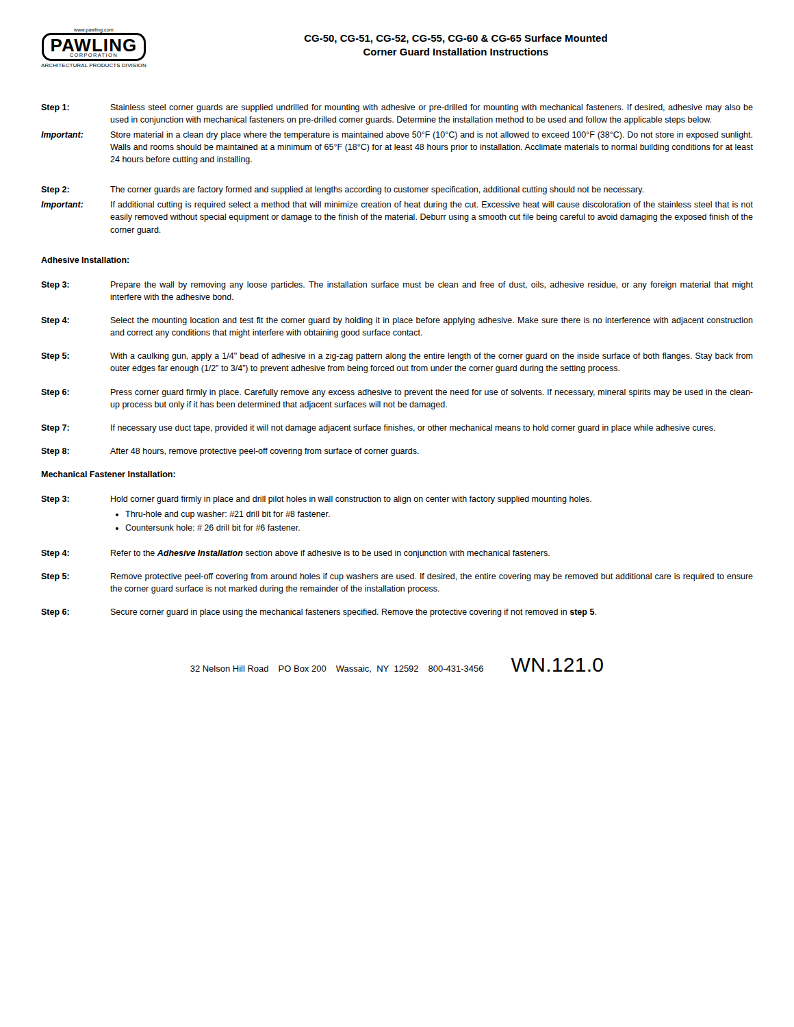www.pawling.com
PAWLING
CORPORATION
ARCHITECTURAL PRODUCTS DIVISION
CG-50, CG-51, CG-52, CG-55, CG-60 & CG-65 Surface Mounted
Corner Guard Installation Instructions
Step 1:
Stainless steel corner guards are supplied undrilled for mounting with adhesive or pre-drilled for mounting with mechanical fasteners. If desired, adhesive may also be used in conjunction with mechanical fasteners on pre-drilled corner guards. Determine the installation method to be used and follow the applicable steps below.
Important:
Store material in a clean dry place where the temperature is maintained above 50°F (10°C) and is not allowed to exceed 100°F (38°C). Do not store in exposed sunlight. Walls and rooms should be maintained at a minimum of 65°F (18°C) for at least 48 hours prior to installation. Acclimate materials to normal building conditions for at least 24 hours before cutting and installing.
Step 2:
The corner guards are factory formed and supplied at lengths according to customer specification, additional cutting should not be necessary.
Important:
If additional cutting is required select a method that will minimize creation of heat during the cut. Excessive heat will cause discoloration of the stainless steel that is not easily removed without special equipment or damage to the finish of the material. Deburr using a smooth cut file being careful to avoid damaging the exposed finish of the corner guard.
Adhesive Installation:
Step 3:
Prepare the wall by removing any loose particles. The installation surface must be clean and free of dust, oils, adhesive residue, or any foreign material that might interfere with the adhesive bond.
Step 4:
Select the mounting location and test fit the corner guard by holding it in place before applying adhesive. Make sure there is no interference with adjacent construction and correct any conditions that might interfere with obtaining good surface contact.
Step 5:
With a caulking gun, apply a 1/4" bead of adhesive in a zig-zag pattern along the entire length of the corner guard on the inside surface of both flanges. Stay back from outer edges far enough (1/2” to 3/4”) to prevent adhesive from being forced out from under the corner guard during the setting process.
Step 6:
Press corner guard firmly in place. Carefully remove any excess adhesive to prevent the need for use of solvents. If necessary, mineral spirits may be used in the clean-up process but only if it has been determined that adjacent surfaces will not be damaged.
Step 7:
If necessary use duct tape, provided it will not damage adjacent surface finishes, or other mechanical means to hold corner guard in place while adhesive cures.
Step 8:
After 48 hours, remove protective peel-off covering from surface of corner guards.
Mechanical Fastener Installation:
Step 3:
Hold corner guard firmly in place and drill pilot holes in wall construction to align on center with factory supplied mounting holes.
Thru-hole and cup washer: #21 drill bit for #8 fastener.
Countersunk hole: # 26 drill bit for #6 fastener.
Step 4:
Refer to the Adhesive Installation section above if adhesive is to be used in conjunction with mechanical fasteners.
Step 5:
Remove protective peel-off covering from around holes if cup washers are used. If desired, the entire covering may be removed but additional care is required to ensure the corner guard surface is not marked during the remainder of the installation process.
Step 6:
Secure corner guard in place using the mechanical fasteners specified. Remove the protective covering if not removed in step 5.
32 Nelson Hill Road PO Box 200 Wassaic, NY 12592800-431-3456
WN.121.0